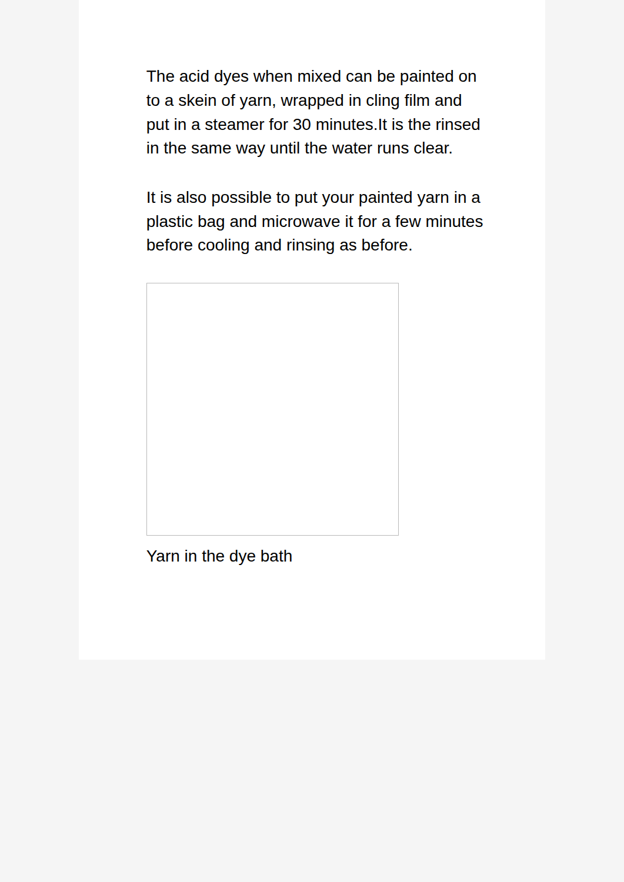The acid dyes when mixed can be painted on to a skein of yarn, wrapped in cling film and put in a steamer for 30 minutes.It is the rinsed in the same way until the water runs clear.
It is also possible to put your painted yarn in a plastic bag and microwave it for a few minutes before cooling and rinsing as before.
Yarn in the dye bath